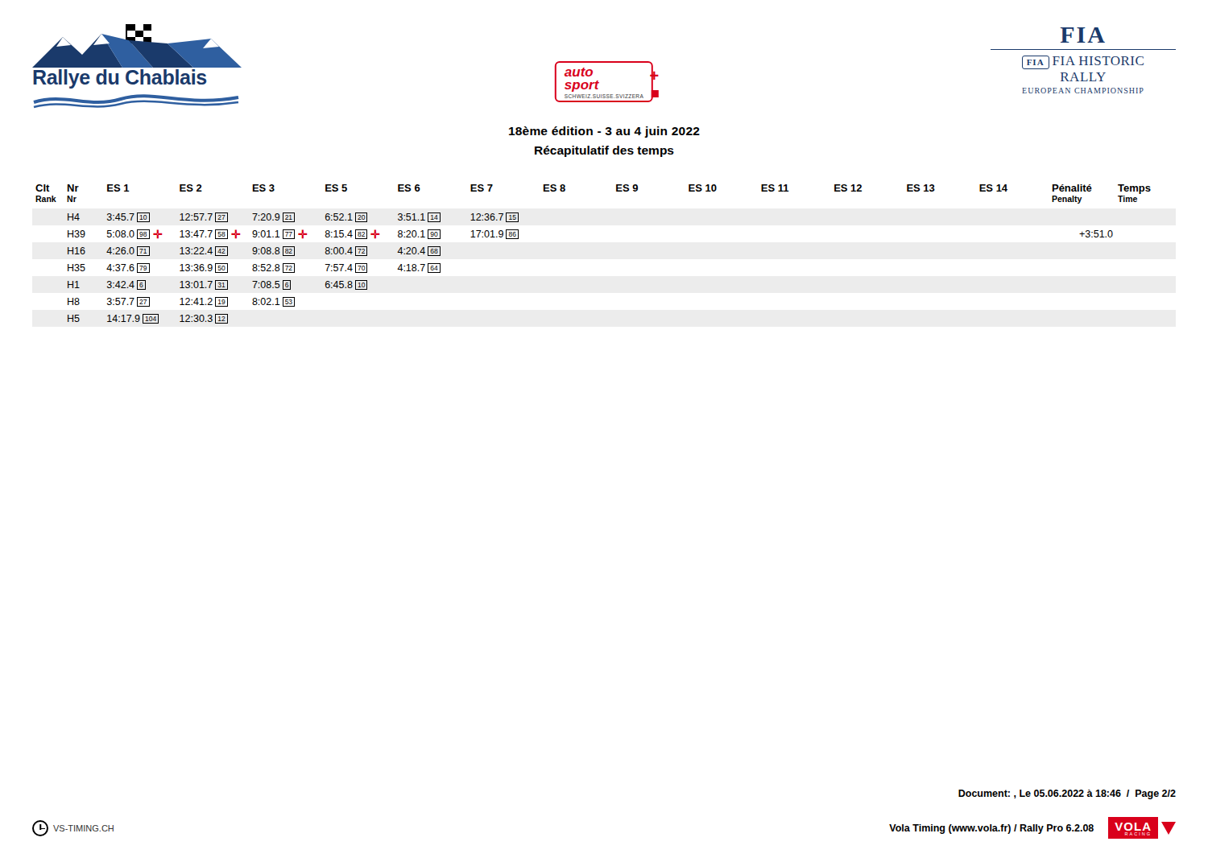Rallye du Chablais
auto
sport
+
SCHWEIZ.SUISSE.SVIZZERA
FIA
FIA FIA HISTORIC
RALLY
EUROPEAN CHAMPIONSHIP
18ème édition - 3 au 4 juin 2022
Récapitulatif des temps
| Clt | Nr | ES 1 | ES 2 | ES 3 | ES 5 | ES 6 | ES 7 | ES 8 | ES 9 | ES 10 | ES 11 | ES 12 | ES 13 | ES 14 | Pénalité | Temps |
| --- | --- | --- | --- | --- | --- | --- | --- | --- | --- | --- | --- | --- | --- | --- | --- | --- |
| Rank | Nr | | | | | | | | | | | | | | Penalty | Time |
| | H4 | 3:45.7 10 | 12:57.7 27 | 7:20.9 21 | 6:52.1 20 | 3:51.1 14 | 12:36.7 15 | | | | | | | | | |
| | H39 | 5:08.0 98 ✛ | 13:47.7 58 ✛ | 9:01.1 77 ✛ | 8:15.4 82 ✛ | 8:20.1 90 | 17:01.9 86 | | | | | | | | +3:51.0 | |
| | H16 | 4:26.0 71 | 13:22.4 42 | 9:08.8 82 | 8:00.4 72 | 4:20.4 68 | | | | | | | | | | |
| | H35 | 4:37.6 79 | 13:36.9 50 | 8:52.8 72 | 7:57.4 70 | 4:18.7 64 | | | | | | | | | | |
| | H1 | 3:42.4 6 | 13:01.7 31 | 7:08.5 6 | 6:45.8 10 | | | | | | | | | | | |
| | H8 | 3:57.7 27 | 12:41.2 19 | 8:02.1 53 | | | | | | | | | | | | |
| | H5 | 14:17.9 104 | 12:30.3 12 | | | | | | | | | | | | | |
Document: , Le 05.06.2022 à 18:46 / Page 2/2
VS-TIMING.CH
Vola Timing (www.vola.fr) / Rally Pro 6.2.08
VOLARACING